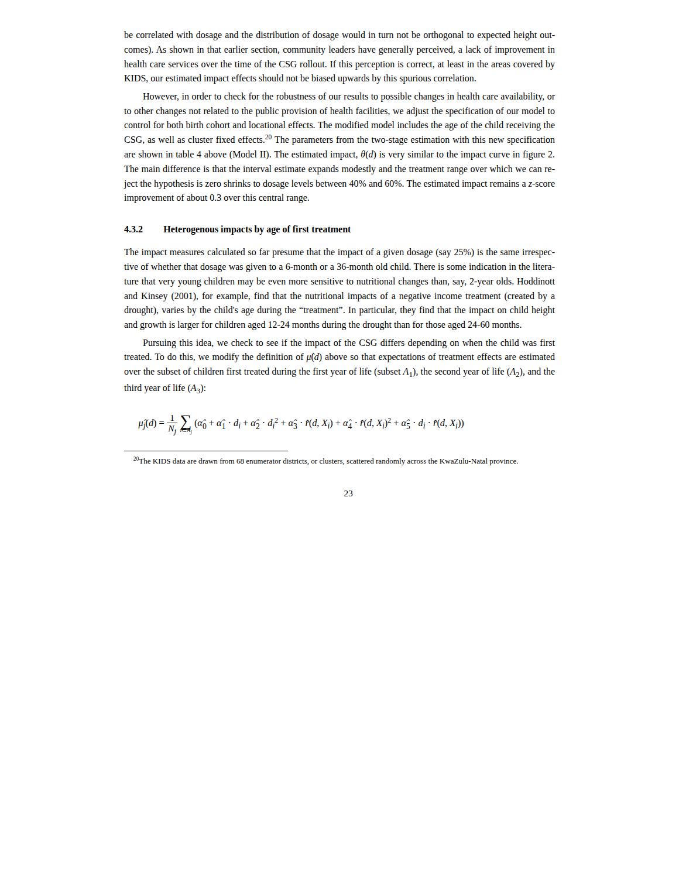be correlated with dosage and the distribution of dosage would in turn not be orthogonal to expected height outcomes). As shown in that earlier section, community leaders have generally perceived, a lack of improvement in health care services over the time of the CSG rollout. If this perception is correct, at least in the areas covered by KIDS, our estimated impact effects should not be biased upwards by this spurious correlation.
However, in order to check for the robustness of our results to possible changes in health care availability, or to other changes not related to the public provision of health facilities, we adjust the specification of our model to control for both birth cohort and locational effects. The modified model includes the age of the child receiving the CSG, as well as cluster fixed effects.20 The parameters from the two-stage estimation with this new specification are shown in table 4 above (Model II). The estimated impact, θ(d) is very similar to the impact curve in figure 2. The main difference is that the interval estimate expands modestly and the treatment range over which we can reject the hypothesis is zero shrinks to dosage levels between 40% and 60%. The estimated impact remains a z-score improvement of about 0.3 over this central range.
4.3.2 Heterogenous impacts by age of first treatment
The impact measures calculated so far presume that the impact of a given dosage (say 25%) is the same irrespective of whether that dosage was given to a 6-month or a 36-month old child. There is some indication in the literature that very young children may be even more sensitive to nutritional changes than, say, 2-year olds. Hoddinott and Kinsey (2001), for example, find that the nutritional impacts of a negative income treatment (created by a drought), varies by the child's age during the “treatment”. In particular, they find that the impact on child height and growth is larger for children aged 12-24 months during the drought than for those aged 24-60 months.
Pursuing this idea, we check to see if the impact of the CSG differs depending on when the child was first treated. To do this, we modify the definition of μ̂(d) above so that expectations of treatment effects are estimated over the subset of children first treated during the first year of life (subset A1), the second year of life (A2), and the third year of life (A3):
μ̂j(d) = 1 Nj ∑i∈Aj (α̂0 + α̂1 · di + α̂2 · di2 + α̂3 · r̂(d, Xi) + α̂4 · r̂(d, Xi)2 + α̂5 · di · r̂(d, Xi))
20The KIDS data are drawn from 68 enumerator districts, or clusters, scattered randomly across the KwaZulu-Natal province.
23